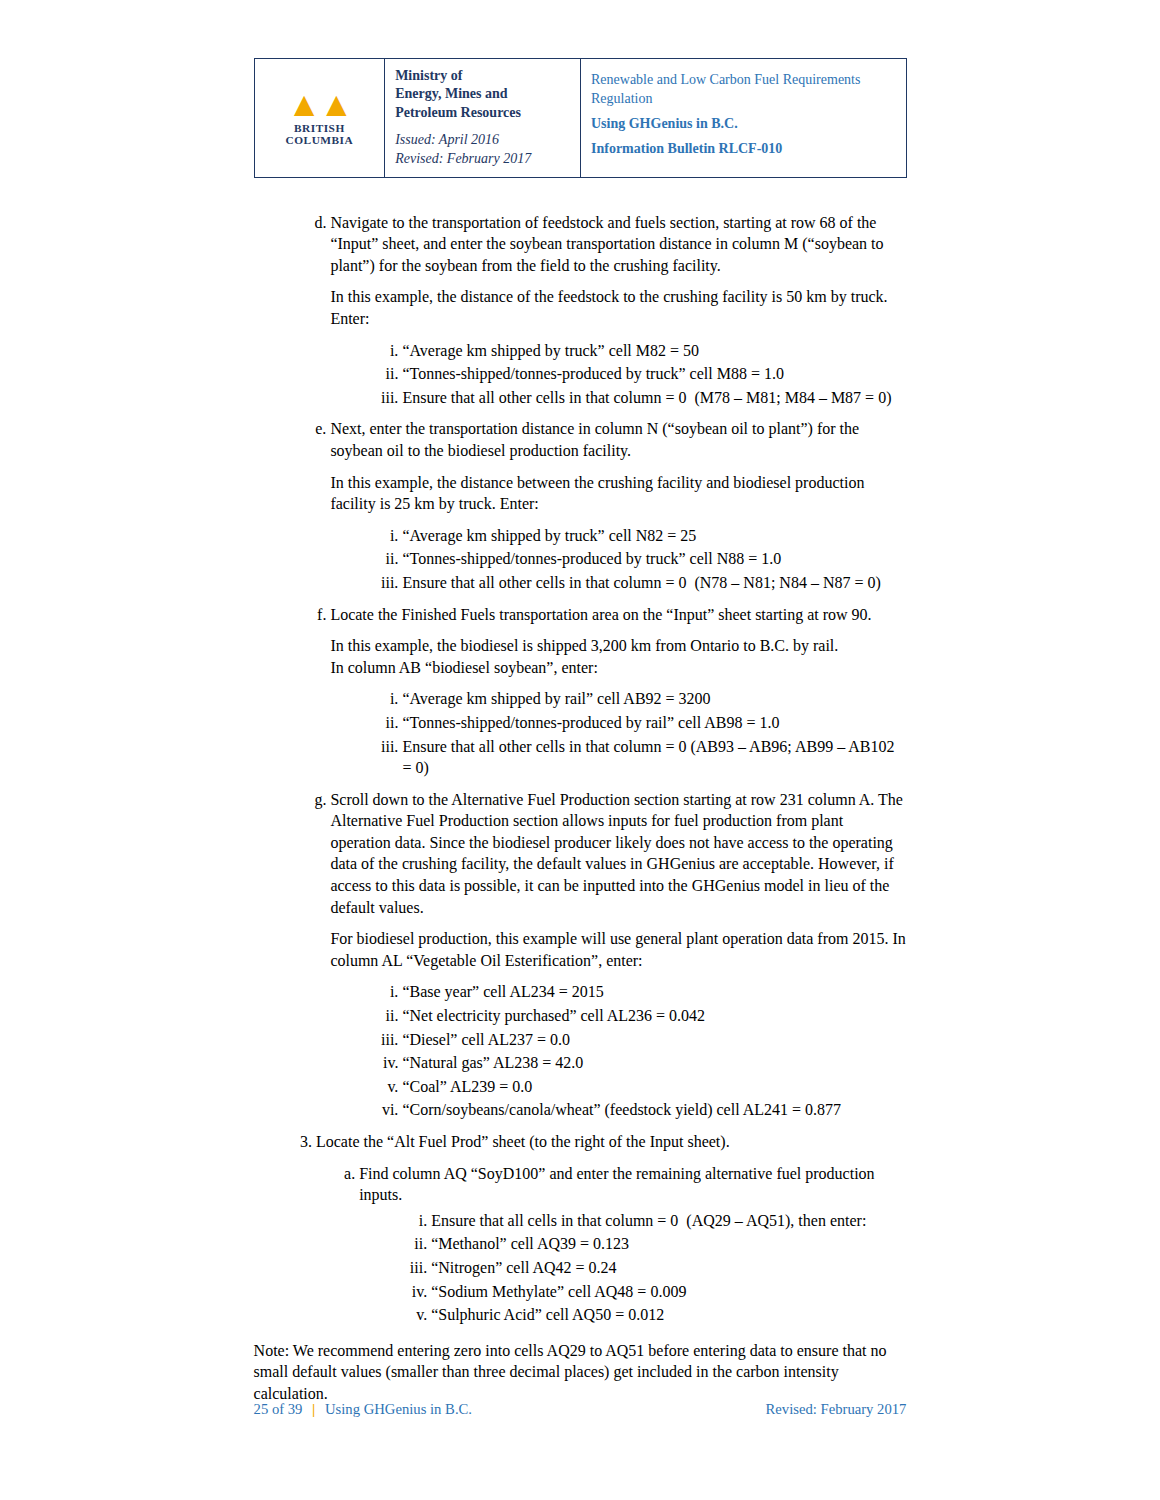▲▲
BRITISH
COLUMBIA
Ministry of
Energy, Mines and
Petroleum Resources
Issued: April 2016
Revised: February 2017
Renewable and Low Carbon Fuel Requirements Regulation
Using GHGenius in B.C.
Information Bulletin RLCF-010
Navigate to the transportation of feedstock and fuels section, starting at row 68 of the “Input” sheet, and enter the soybean transportation distance in column M (“soybean to plant”) for the soybean from the field to the crushing facility.
In this example, the distance of the feedstock to the crushing facility is 50 km by truck. Enter:
“Average km shipped by truck” cell M82 = 50
“Tonnes-shipped/tonnes-produced by truck” cell M88 = 1.0
Ensure that all other cells in that column = 0 (M78 – M81; M84 – M87 = 0)
Next, enter the transportation distance in column N (“soybean oil to plant”) for the soybean oil to the biodiesel production facility.
In this example, the distance between the crushing facility and biodiesel production facility is 25 km by truck. Enter:
“Average km shipped by truck” cell N82 = 25
“Tonnes-shipped/tonnes-produced by truck” cell N88 = 1.0
Ensure that all other cells in that column = 0 (N78 – N81; N84 – N87 = 0)
Locate the Finished Fuels transportation area on the “Input” sheet starting at row 90.
In this example, the biodiesel is shipped 3,200 km from Ontario to B.C. by rail.
In column AB “biodiesel soybean”, enter:
“Average km shipped by rail” cell AB92 = 3200
“Tonnes-shipped/tonnes-produced by rail” cell AB98 = 1.0
Ensure that all other cells in that column = 0 (AB93 – AB96; AB99 – AB102 = 0)
Scroll down to the Alternative Fuel Production section starting at row 231 column A. The Alternative Fuel Production section allows inputs for fuel production from plant operation data. Since the biodiesel producer likely does not have access to the operating data of the crushing facility, the default values in GHGenius are acceptable. However, if access to this data is possible, it can be inputted into the GHGenius model in lieu of the default values.
For biodiesel production, this example will use general plant operation data from 2015. In column AL “Vegetable Oil Esterification”, enter:
“Base year” cell AL234 = 2015
“Net electricity purchased” cell AL236 = 0.042
“Diesel” cell AL237 = 0.0
“Natural gas” AL238 = 42.0
“Coal” AL239 = 0.0
“Corn/soybeans/canola/wheat” (feedstock yield) cell AL241 = 0.877
Locate the “Alt Fuel Prod” sheet (to the right of the Input sheet).
Find column AQ “SoyD100” and enter the remaining alternative fuel production inputs.
Ensure that all cells in that column = 0 (AQ29 – AQ51), then enter:
“Methanol” cell AQ39 = 0.123
“Nitrogen” cell AQ42 = 0.24
“Sodium Methylate” cell AQ48 = 0.009
“Sulphuric Acid” cell AQ50 = 0.012
Note: We recommend entering zero into cells AQ29 to AQ51 before entering data to ensure that no small default values (smaller than three decimal places) get included in the carbon intensity calculation.
25 of 39 | Using GHGenius in B.C. Revised: February 2017